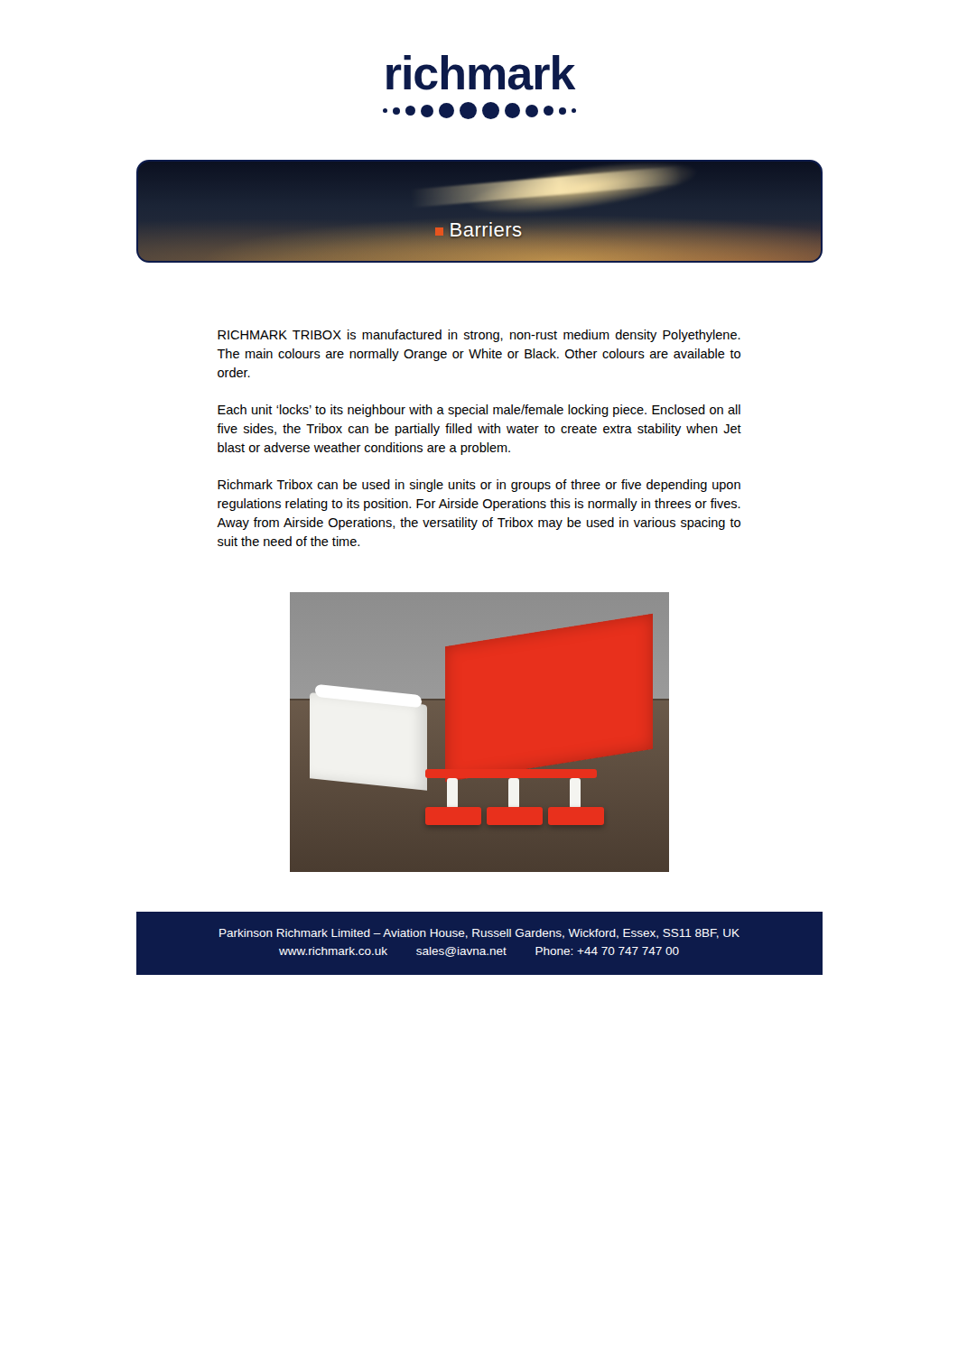richmark
Barriers
RICHMARK TRIBOX is manufactured in strong, non-rust medium density Polyethylene. The main colours are normally Orange or White or Black. Other colours are available to order.
Each unit ‘locks’ to its neighbour with a special male/female locking piece. Enclosed on all five sides, the Tribox can be partially filled with water to create extra stability when Jet blast or adverse weather conditions are a problem.
Richmark Tribox can be used in single units or in groups of three or five depending upon regulations relating to its position. For Airside Operations this is normally in threes or fives. Away from Airside Operations, the versatility of Tribox may be used in various spacing to suit the need of the time.
Parkinson Richmark Limited – Aviation House, Russell Gardens, Wickford, Essex, SS11 8BF, UK
www.richmark.co.uk sales@iavna.net Phone: +44 70 747 747 00